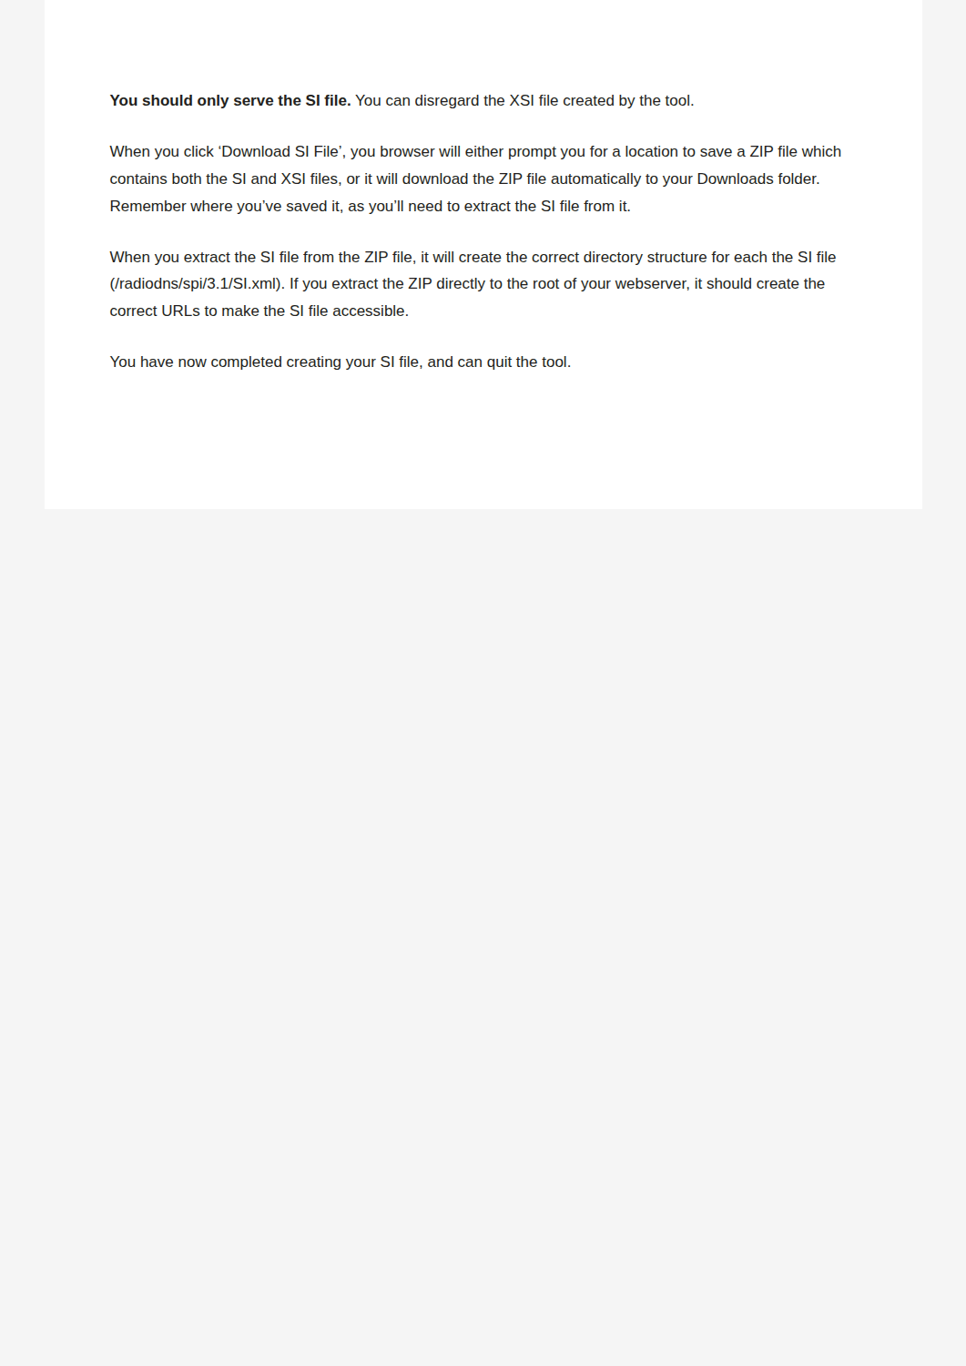You should only serve the SI file. You can disregard the XSI file created by the tool.
When you click ‘Download SI File’, you browser will either prompt you for a location to save a ZIP file which contains both the SI and XSI files, or it will download the ZIP file automatically to your Downloads folder. Remember where you’ve saved it, as you’ll need to extract the SI file from it.
When you extract the SI file from the ZIP file, it will create the correct directory structure for each the SI file (/radiodns/spi/3.1/SI.xml). If you extract the ZIP directly to the root of your webserver, it should create the correct URLs to make the SI file accessible.
You have now completed creating your SI file, and can quit the tool.